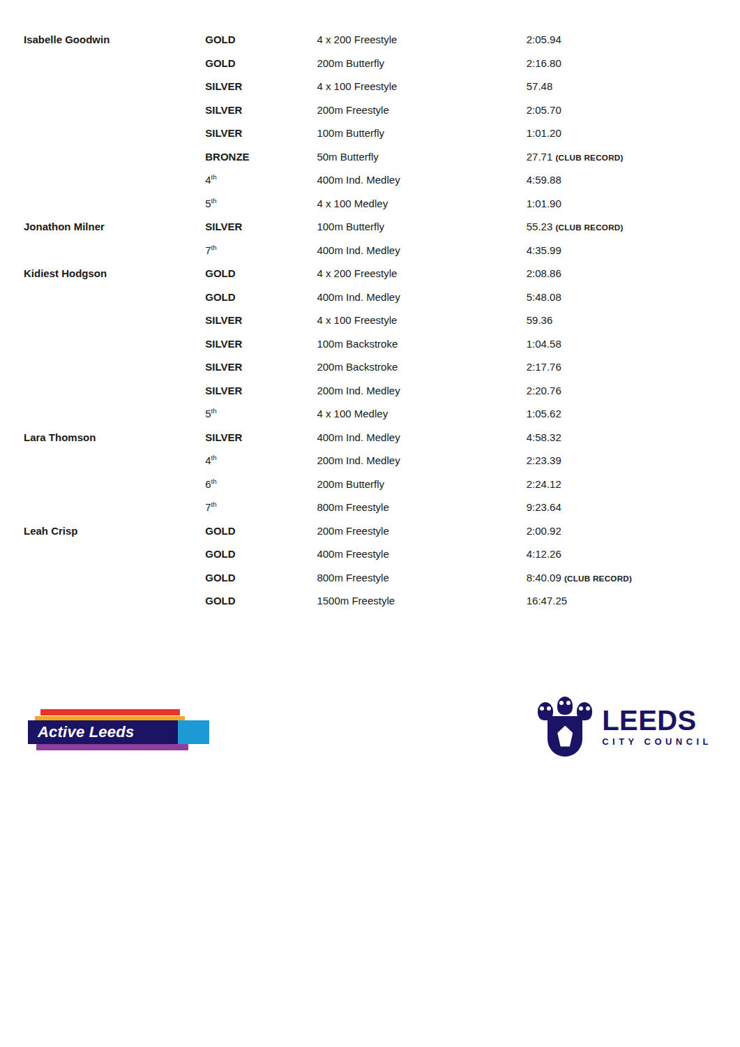| Isabelle Goodwin | GOLD | 4 x 200 Freestyle | 2:05.94 |
| | GOLD | 200m Butterfly | 2:16.80 |
| | SILVER | 4 x 100 Freestyle | 57.48 |
| | SILVER | 200m Freestyle | 2:05.70 |
| | SILVER | 100m Butterfly | 1:01.20 |
| | BRONZE | 50m Butterfly | 27.71 (CLUB RECORD) |
| | 4 th | 400m Ind. Medley | 4:59.88 |
| | 5 th | 4 x 100 Medley | 1:01.90 |
| Jonathon Milner | SILVER | 100m Butterfly | 55.23 (CLUB RECORD) |
| | 7 th | 400m Ind. Medley | 4:35.99 |
| Kidiest Hodgson | GOLD | 4 x 200 Freestyle | 2:08.86 |
| | GOLD | 400m Ind. Medley | 5:48.08 |
| | SILVER | 4 x 100 Freestyle | 59.36 |
| | SILVER | 100m Backstroke | 1:04.58 |
| | SILVER | 200m Backstroke | 2:17.76 |
| | SILVER | 200m Ind. Medley | 2:20.76 |
| | 5 th | 4 x 100 Medley | 1:05.62 |
| Lara Thomson | SILVER | 400m Ind. Medley | 4:58.32 |
| | 4 th | 200m Ind. Medley | 2:23.39 |
| | 6 th | 200m Butterfly | 2:24.12 |
| | 7 th | 800m Freestyle | 9:23.64 |
| Leah Crisp | GOLD | 200m Freestyle | 2:00.92 |
| | GOLD | 400m Freestyle | 4:12.26 |
| | GOLD | 800m Freestyle | 8:40.09 (CLUB RECORD) |
| | GOLD | 1500m Freestyle | 16:47.25 |
Active Leeds
LEEDS
CITY COUNCIL